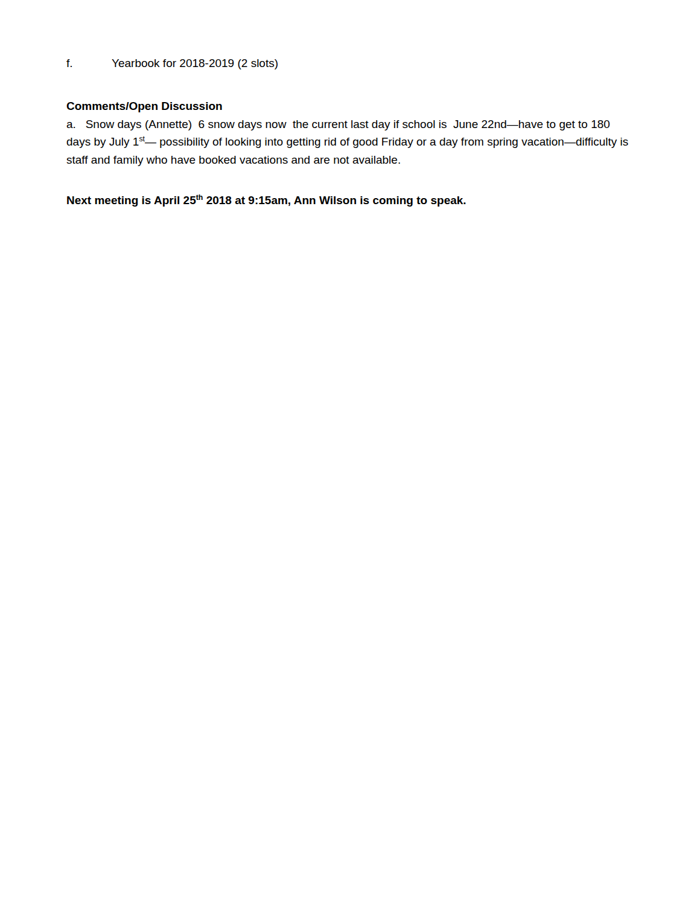f. Yearbook for 2018-2019 (2 slots)
Comments/Open Discussion
a. Snow days (Annette) 6 snow days now the current last day if school is June 22nd—have to get to 180 days by July 1st— possibility of looking into getting rid of good Friday or a day from spring vacation—difficulty is staff and family who have booked vacations and are not available.
Next meeting is April 25th 2018 at 9:15am, Ann Wilson is coming to speak.